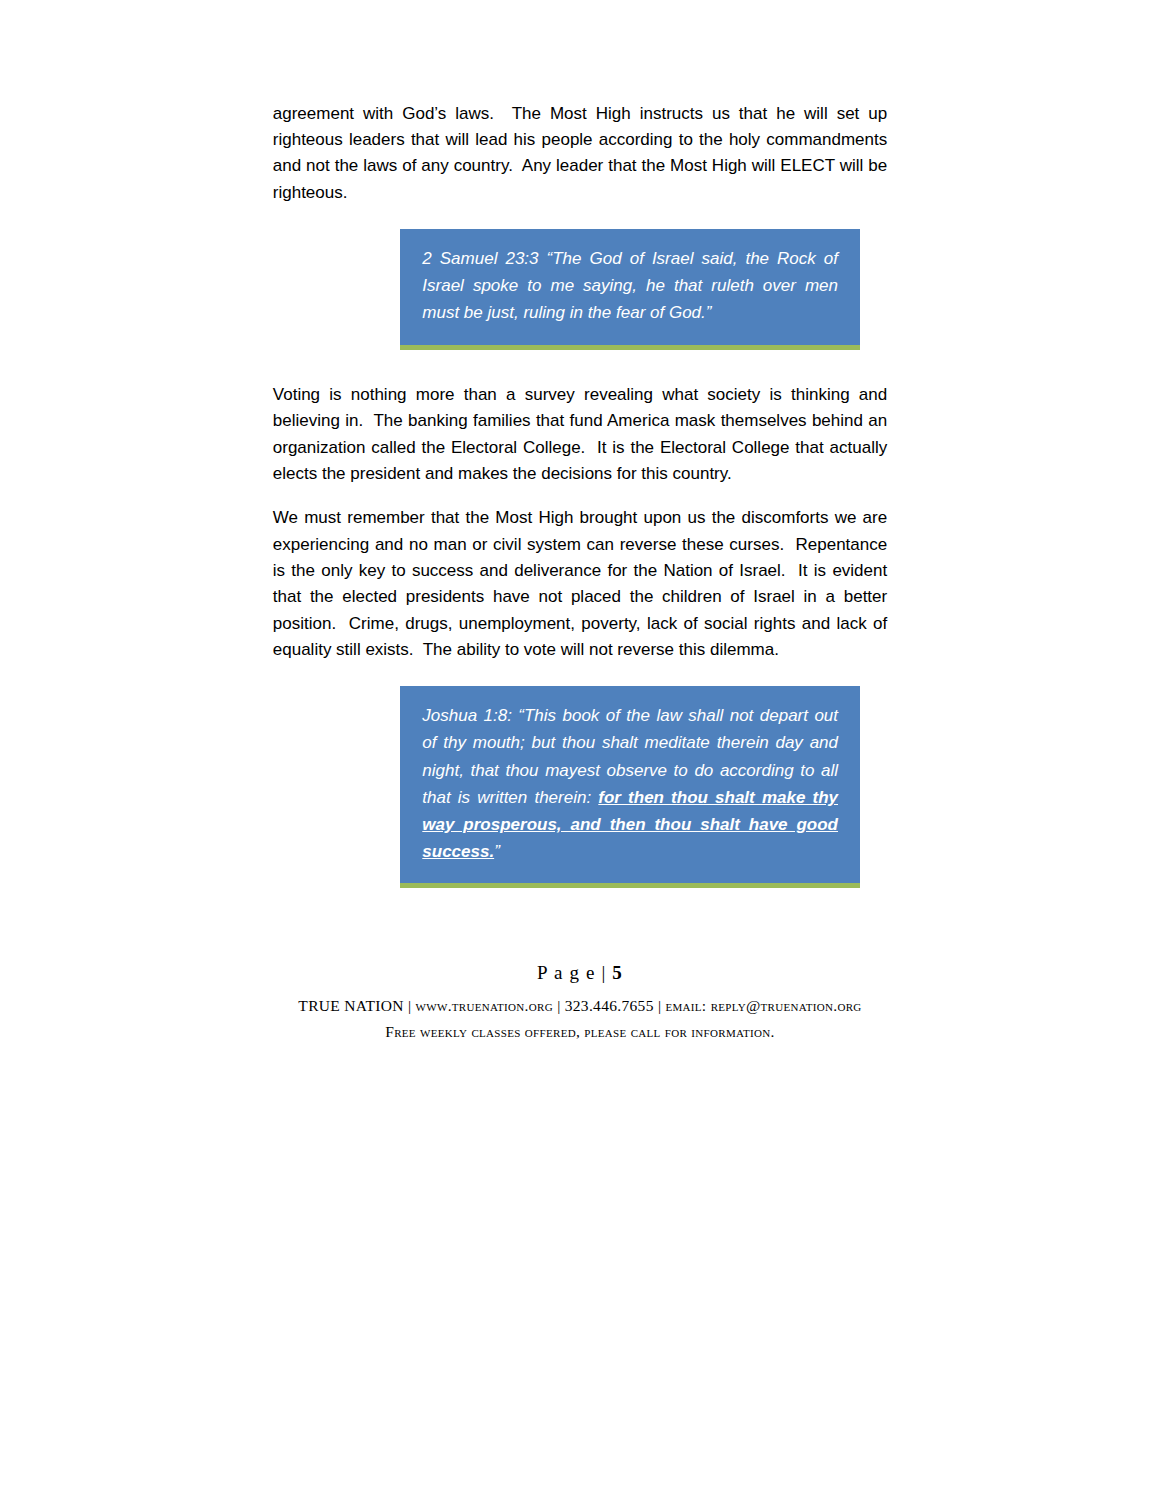agreement with God’s laws. The Most High instructs us that he will set up righteous leaders that will lead his people according to the holy commandments and not the laws of any country. Any leader that the Most High will ELECT will be righteous.
2 Samuel 23:3 “The God of Israel said, the Rock of Israel spoke to me saying, he that ruleth over men must be just, ruling in the fear of God.”
Voting is nothing more than a survey revealing what society is thinking and believing in. The banking families that fund America mask themselves behind an organization called the Electoral College. It is the Electoral College that actually elects the president and makes the decisions for this country.
We must remember that the Most High brought upon us the discomforts we are experiencing and no man or civil system can reverse these curses. Repentance is the only key to success and deliverance for the Nation of Israel. It is evident that the elected presidents have not placed the children of Israel in a better position. Crime, drugs, unemployment, poverty, lack of social rights and lack of equality still exists. The ability to vote will not reverse this dilemma.
Joshua 1:8: “This book of the law shall not depart out of thy mouth; but thou shalt meditate therein day and night, that thou mayest observe to do according to all that is written therein: for then thou shalt make thy way prosperous, and then thou shalt have good success.”
P a g e | 5
TRUE NATION | www.truenation.org | 323.446.7655 | email: reply@truenation.org
Free weekly classes offered, please call for information.